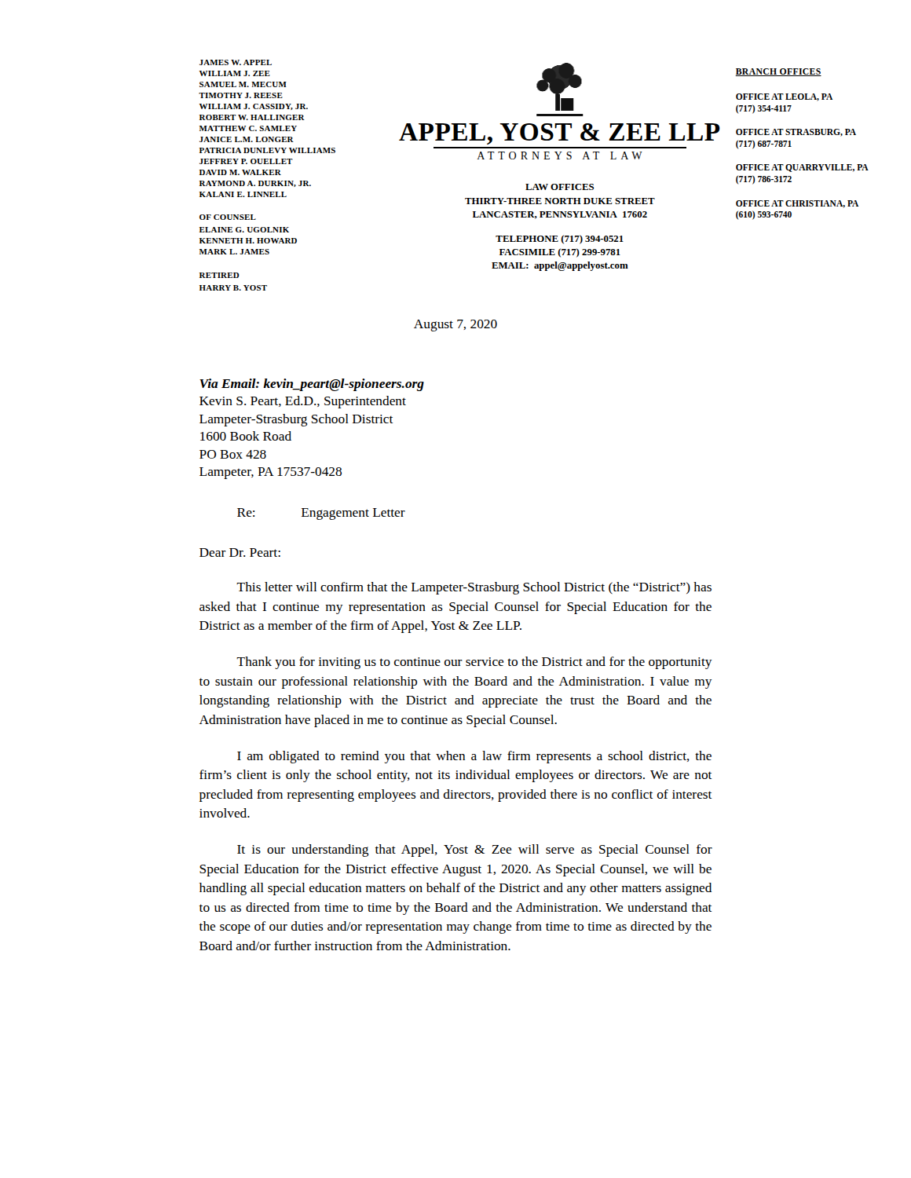JAMES W. APPEL
WILLIAM J. ZEE
SAMUEL M. MECUM
TIMOTHY J. REESE
WILLIAM J. CASSIDY, JR.
ROBERT W. HALLINGER
MATTHEW C. SAMLEY
JANICE L.M. LONGER
PATRICIA DUNLEVY WILLIAMS
JEFFREY P. OUELLET
DAVID M. WALKER
RAYMOND A. DURKIN, JR.
KALANI E. LINNELL
OF COUNSEL
ELAINE G. UGOLNIK
KENNETH H. HOWARD
MARK L. JAMES
RETIRED
HARRY B. YOST
APPEL, YOST & ZEE LLP
ATTORNEYS AT LAW
LAW OFFICES
THIRTY-THREE NORTH DUKE STREET
LANCASTER, PENNSYLVANIA 17602
TELEPHONE (717) 394-0521
FACSIMILE (717) 299-9781
EMAIL: appel@appelyost.com
BRANCH OFFICES
OFFICE AT LEOLA, PA (717) 354-4117
OFFICE AT STRASBURG, PA (717) 687-7871
OFFICE AT QUARRYVILLE, PA (717) 786-3172
OFFICE AT CHRISTIANA, PA (610) 593-6740
August 7, 2020
Via Email: kevin_peart@l-spioneers.org
Kevin S. Peart, Ed.D., Superintendent
Lampeter-Strasburg School District
1600 Book Road
PO Box 428
Lampeter, PA 17537-0428
Re: Engagement Letter
Dear Dr. Peart:
This letter will confirm that the Lampeter-Strasburg School District (the “District”) has asked that I continue my representation as Special Counsel for Special Education for the District as a member of the firm of Appel, Yost & Zee LLP.
Thank you for inviting us to continue our service to the District and for the opportunity to sustain our professional relationship with the Board and the Administration. I value my longstanding relationship with the District and appreciate the trust the Board and the Administration have placed in me to continue as Special Counsel.
I am obligated to remind you that when a law firm represents a school district, the firm’s client is only the school entity, not its individual employees or directors. We are not precluded from representing employees and directors, provided there is no conflict of interest involved.
It is our understanding that Appel, Yost & Zee will serve as Special Counsel for Special Education for the District effective August 1, 2020. As Special Counsel, we will be handling all special education matters on behalf of the District and any other matters assigned to us as directed from time to time by the Board and the Administration. We understand that the scope of our duties and/or representation may change from time to time as directed by the Board and/or further instruction from the Administration.